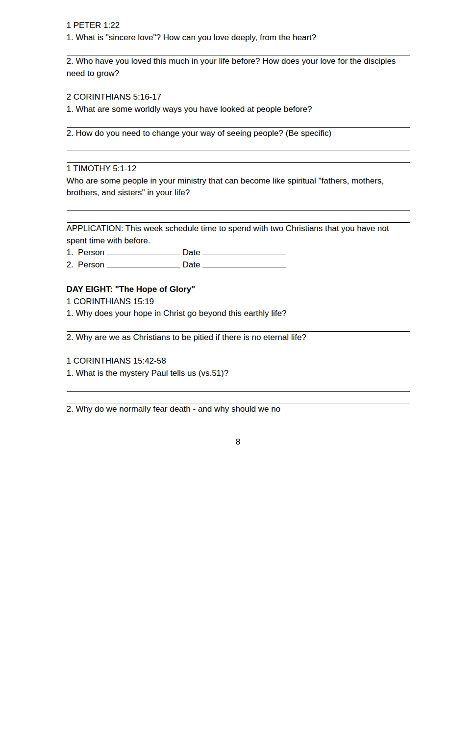1 PETER 1:22
1. What is "sincere love"? How can you love deeply, from the heart?
2. Who have you loved this much in your life before? How does your love for the disciples need to grow?
2 CORINTHIANS 5:16-17
1. What are some worldly ways you have looked at people before?
2. How do you need to change your way of seeing people? (Be specific)
1 TIMOTHY 5:1-12
Who are some people in your ministry that can become like spiritual "fathers, mothers, brothers, and sisters" in your life?
APPLICATION: This week schedule time to spend with two Christians that you have not spent time with before.
1. Person Date
2. Person Date
DAY EIGHT: "The Hope of Glory"
1 CORINTHIANS 15:19
1. Why does your hope in Christ go beyond this earthly life?
2. Why are we as Christians to be pitied if there is no eternal life?
1 CORINTHIANS 15:42-58
1. What is the mystery Paul tells us (vs.51)?
2. Why do we normally fear death - and why should we no
8